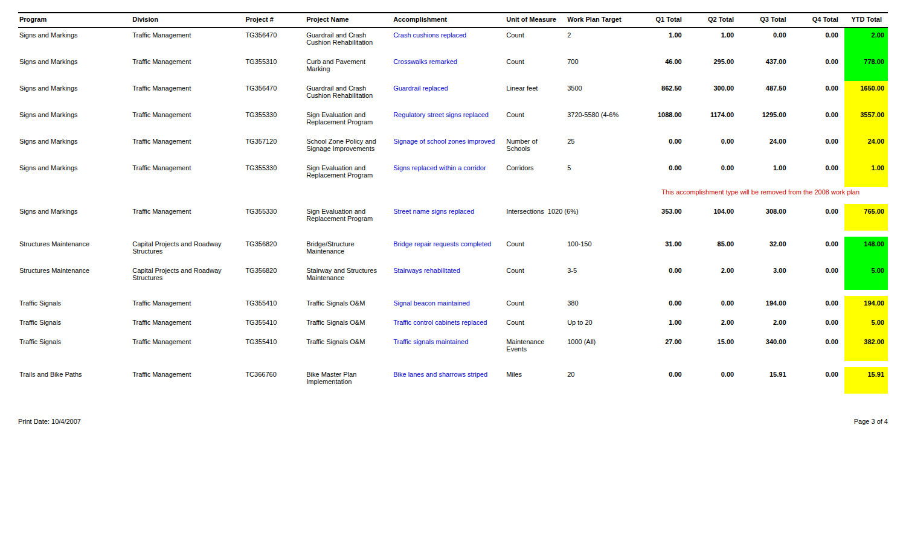| Program | Division | Project # | Project Name | Accomplishment | Unit of Measure | Work Plan Target | Q1 Total | Q2 Total | Q3 Total | Q4 Total | YTD Total |
| --- | --- | --- | --- | --- | --- | --- | --- | --- | --- | --- | --- |
| Signs and Markings | Traffic Management | TG356470 | Guardrail and Crash Cushion Rehabilitation | Crash cushions replaced | Count | 2 | 1.00 | 1.00 | 0.00 | 0.00 | 2.00 |
| Signs and Markings | Traffic Management | TG355310 | Curb and Pavement Marking | Crosswalks remarked | Count | 700 | 46.00 | 295.00 | 437.00 | 0.00 | 778.00 |
| Signs and Markings | Traffic Management | TG356470 | Guardrail and Crash Cushion Rehabilitation | Guardrail replaced | Linear feet | 3500 | 862.50 | 300.00 | 487.50 | 0.00 | 1650.00 |
| Signs and Markings | Traffic Management | TG355330 | Sign Evaluation and Replacement Program | Regulatory street signs replaced | Count | 3720-5580 (4-6% | 1088.00 | 1174.00 | 1295.00 | 0.00 | 3557.00 |
| Signs and Markings | Traffic Management | TG357120 | School Zone Policy and Signage Improvements | Signage of school zones improved | Number of Schools | 25 | 0.00 | 0.00 | 24.00 | 0.00 | 24.00 |
| Signs and Markings | Traffic Management | TG355330 | Sign Evaluation and Replacement Program | Signs replaced within a corridor | Corridors | 5 | 0.00 | 0.00 | 1.00 | 0.00 | 1.00 |
| | This accomplishment type will be removed from the 2008 work plan |
| Signs and Markings | Traffic Management | TG355330 | Sign Evaluation and Replacement Program | Street name signs replaced | Intersections 1020 (6%) | 353.00 | 104.00 | 308.00 | 0.00 | 765.00 |
| Structures Maintenance | Capital Projects and Roadway Structures | TG356820 | Bridge/Structure Maintenance | Bridge repair requests completed | Count | 100-150 | 31.00 | 85.00 | 32.00 | 0.00 | 148.00 |
| Structures Maintenance | Capital Projects and Roadway Structures | TG356820 | Stairway and Structures Maintenance | Stairways rehabilitated | Count | 3-5 | 0.00 | 2.00 | 3.00 | 0.00 | 5.00 |
| Traffic Signals | Traffic Management | TG355410 | Traffic Signals O&M | Signal beacon maintained | Count | 380 | 0.00 | 0.00 | 194.00 | 0.00 | 194.00 |
| Traffic Signals | Traffic Management | TG355410 | Traffic Signals O&M | Traffic control cabinets replaced | Count | Up to 20 | 1.00 | 2.00 | 2.00 | 0.00 | 5.00 |
| Traffic Signals | Traffic Management | TG355410 | Traffic Signals O&M | Traffic signals maintained | Maintenance Events | 1000 (All) | 27.00 | 15.00 | 340.00 | 0.00 | 382.00 |
| Trails and Bike Paths | Traffic Management | TC366760 | Bike Master Plan Implementation | Bike lanes and sharrows striped | Miles | 20 | 0.00 | 0.00 | 15.91 | 0.00 | 15.91 |
Print Date: 10/4/2007
Page 3 of 4